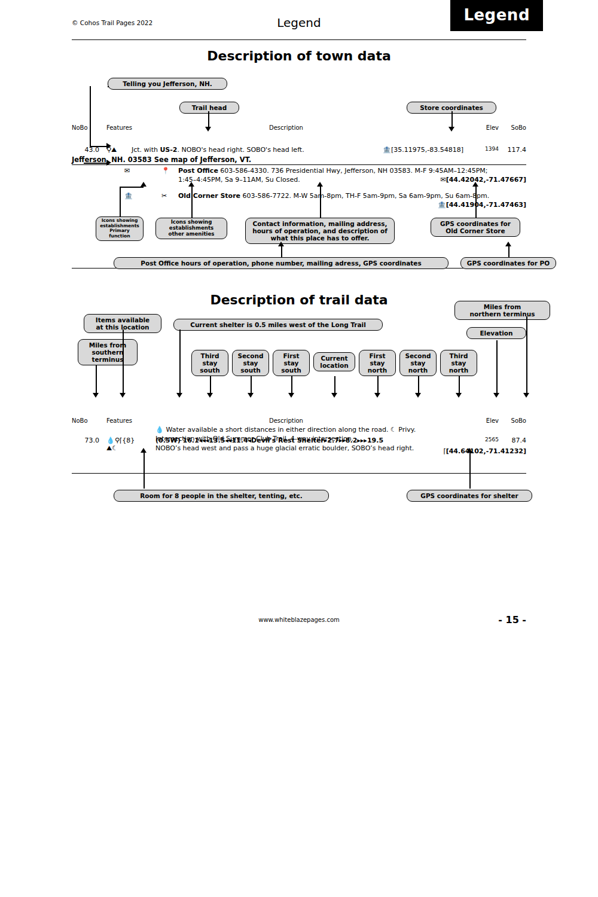© Cohos Trail Pages 2022
Legend
Legend
Description of town data
Telling you Jefferson, NH.
Trail head
Store coordinates
Icons showing
establishments
Primary
function
Icons showing
establishments
other amenities
Contact information, mailing address,
hours of operation, and description of
what this place has to offer.
GPS coordinates for
Old Corner Store
Post Office hours of operation, phone number, mailing adress, GPS coordinates
GPS coordinates for PO
NoBo Features Description Elev SoBo
43.0
⚲⛰
Jct. with US-2. NOBO's head right. SOBO's head left.
🏦[35.11975,-83.54818]
1394
117.4
Jefferson, NH. 03583 See map of Jefferson, VT.
✉
📍
Post Office 603-586-4330. 736 Presidential Hwy, Jefferson, NH 03583. M-F 9:45AM–12:45PM;
1:45–4:45PM, Sa 9–11AM, Su Closed. ✉[44.42042,-71.47667]
🏦
✂
Old Corner Store 603-586-7722. M-W 5am-8pm, TH-F 5am-9pm, Sa 6am-9pm, Su 6am-8pm.
🏦[44.41904,-71.47463]
Description of trail data
Items available
at this location
Current shelter is 0.5 miles west of the Long Trail
Miles from
northern terminus
Elevation
Miles from
southern
terminus
Third
stay
south
Second
stay
south
First
stay
south
Current
location
First
stay
north
Second
stay
north
Third
stay
north
Room for 8 people in the shelter, tenting, etc.
GPS coordinates for shelter
NoBo Features Description Elev SoBo
73.0
💧⚲⌈{8}
⛰☾
(0.5W) 16.1◂◂◂13.5◂◂11.4◂Devil's Rest Shelter▸2.7▸▸8.2▸▸▸19.5
2565
87.4
💧 Water available a short distances in either direction along the road. ☾ Privy.
Intersection with Old Summer Club Trail, 4-way intersection.
NOBO’s head west and pass a huge glacial erratic boulder, SOBO’s head right. ⌈[44.64102,-71.41232]
www.whiteblazepages.com - 15 -